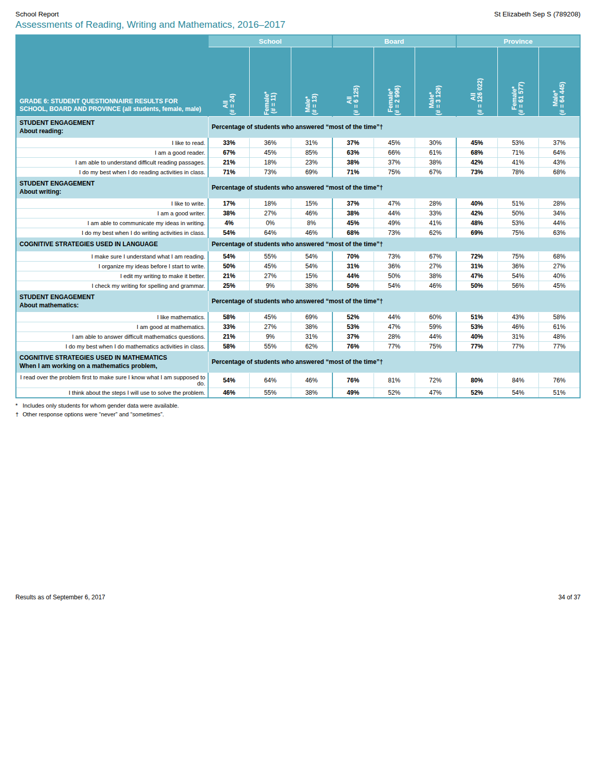School Report
St Elizabeth Sep S (789208)
Assessments of Reading, Writing and Mathematics, 2016–2017
| GRADE 6: STUDENT QUESTIONNAIRE RESULTS FOR SCHOOL, BOARD AND PROVINCE (all students, female, male) | School | Board | Province |
| All (# = 24) | Female* (# = 11) | Male* (# = 13) | All (# = 6 125) | Female* (# = 2 996) | Male* (# = 3 129) | All (# = 126 022) | Female* (# = 61 577) | Male* (# = 64 445) |
| STUDENT ENGAGEMENT About reading: | Percentage of students who answered “most of the time”† |
| I like to read. | 33% | 36% | 31% | 37% | 45% | 30% | 45% | 53% | 37% |
| I am a good reader. | 67% | 45% | 85% | 63% | 66% | 61% | 68% | 71% | 64% |
| I am able to understand difficult reading passages. | 21% | 18% | 23% | 38% | 37% | 38% | 42% | 41% | 43% |
| I do my best when I do reading activities in class. | 71% | 73% | 69% | 71% | 75% | 67% | 73% | 78% | 68% |
| STUDENT ENGAGEMENT About writing: | Percentage of students who answered “most of the time”† |
| I like to write. | 17% | 18% | 15% | 37% | 47% | 28% | 40% | 51% | 28% |
| I am a good writer. | 38% | 27% | 46% | 38% | 44% | 33% | 42% | 50% | 34% |
| I am able to communicate my ideas in writing. | 4% | 0% | 8% | 45% | 49% | 41% | 48% | 53% | 44% |
| I do my best when I do writing activities in class. | 54% | 64% | 46% | 68% | 73% | 62% | 69% | 75% | 63% |
| COGNITIVE STRATEGIES USED IN LANGUAGE | Percentage of students who answered “most of the time”† |
| I make sure I understand what I am reading. | 54% | 55% | 54% | 70% | 73% | 67% | 72% | 75% | 68% |
| I organize my ideas before I start to write. | 50% | 45% | 54% | 31% | 36% | 27% | 31% | 36% | 27% |
| I edit my writing to make it better. | 21% | 27% | 15% | 44% | 50% | 38% | 47% | 54% | 40% |
| I check my writing for spelling and grammar. | 25% | 9% | 38% | 50% | 54% | 46% | 50% | 56% | 45% |
| STUDENT ENGAGEMENT About mathematics: | Percentage of students who answered “most of the time”† |
| I like mathematics. | 58% | 45% | 69% | 52% | 44% | 60% | 51% | 43% | 58% |
| I am good at mathematics. | 33% | 27% | 38% | 53% | 47% | 59% | 53% | 46% | 61% |
| I am able to answer difficult mathematics questions. | 21% | 9% | 31% | 37% | 28% | 44% | 40% | 31% | 48% |
| I do my best when I do mathematics activities in class. | 58% | 55% | 62% | 76% | 77% | 75% | 77% | 77% | 77% |
| COGNITIVE STRATEGIES USED IN MATHEMATICS When I am working on a mathematics problem, | Percentage of students who answered “most of the time”† |
| I read over the problem first to make sure I know what I am supposed to do. | 54% | 64% | 46% | 76% | 81% | 72% | 80% | 84% | 76% |
| I think about the steps I will use to solve the problem. | 46% | 55% | 38% | 49% | 52% | 47% | 52% | 54% | 51% |
*Includes only students for whom gender data were available.
†Other response options were “never” and “sometimes”.
Results as of September 6, 2017
34 of 37